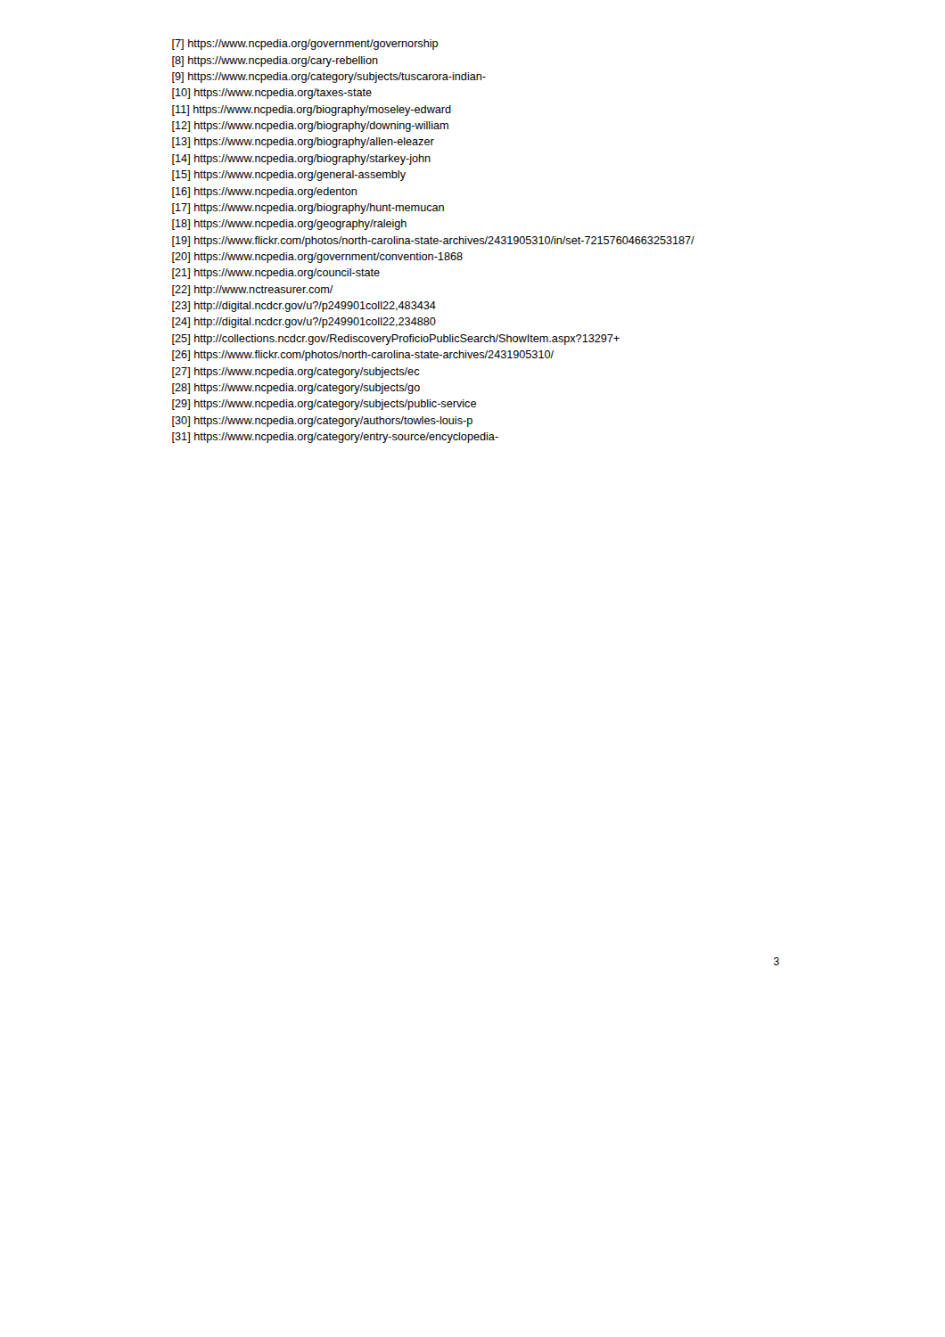[7] https://www.ncpedia.org/government/governorship
[8] https://www.ncpedia.org/cary-rebellion
[9] https://www.ncpedia.org/category/subjects/tuscarora-indian-
[10] https://www.ncpedia.org/taxes-state
[11] https://www.ncpedia.org/biography/moseley-edward
[12] https://www.ncpedia.org/biography/downing-william
[13] https://www.ncpedia.org/biography/allen-eleazer
[14] https://www.ncpedia.org/biography/starkey-john
[15] https://www.ncpedia.org/general-assembly
[16] https://www.ncpedia.org/edenton
[17] https://www.ncpedia.org/biography/hunt-memucan
[18] https://www.ncpedia.org/geography/raleigh
[19] https://www.flickr.com/photos/north-carolina-state-archives/2431905310/in/set-72157604663253187/
[20] https://www.ncpedia.org/government/convention-1868
[21] https://www.ncpedia.org/council-state
[22] http://www.nctreasurer.com/
[23] http://digital.ncdcr.gov/u?/p249901coll22,483434
[24] http://digital.ncdcr.gov/u?/p249901coll22,234880
[25] http://collections.ncdcr.gov/RediscoveryProficioPublicSearch/ShowItem.aspx?13297+
[26] https://www.flickr.com/photos/north-carolina-state-archives/2431905310/
[27] https://www.ncpedia.org/category/subjects/ec
[28] https://www.ncpedia.org/category/subjects/go
[29] https://www.ncpedia.org/category/subjects/public-service
[30] https://www.ncpedia.org/category/authors/towles-louis-p
[31] https://www.ncpedia.org/category/entry-source/encyclopedia-
3